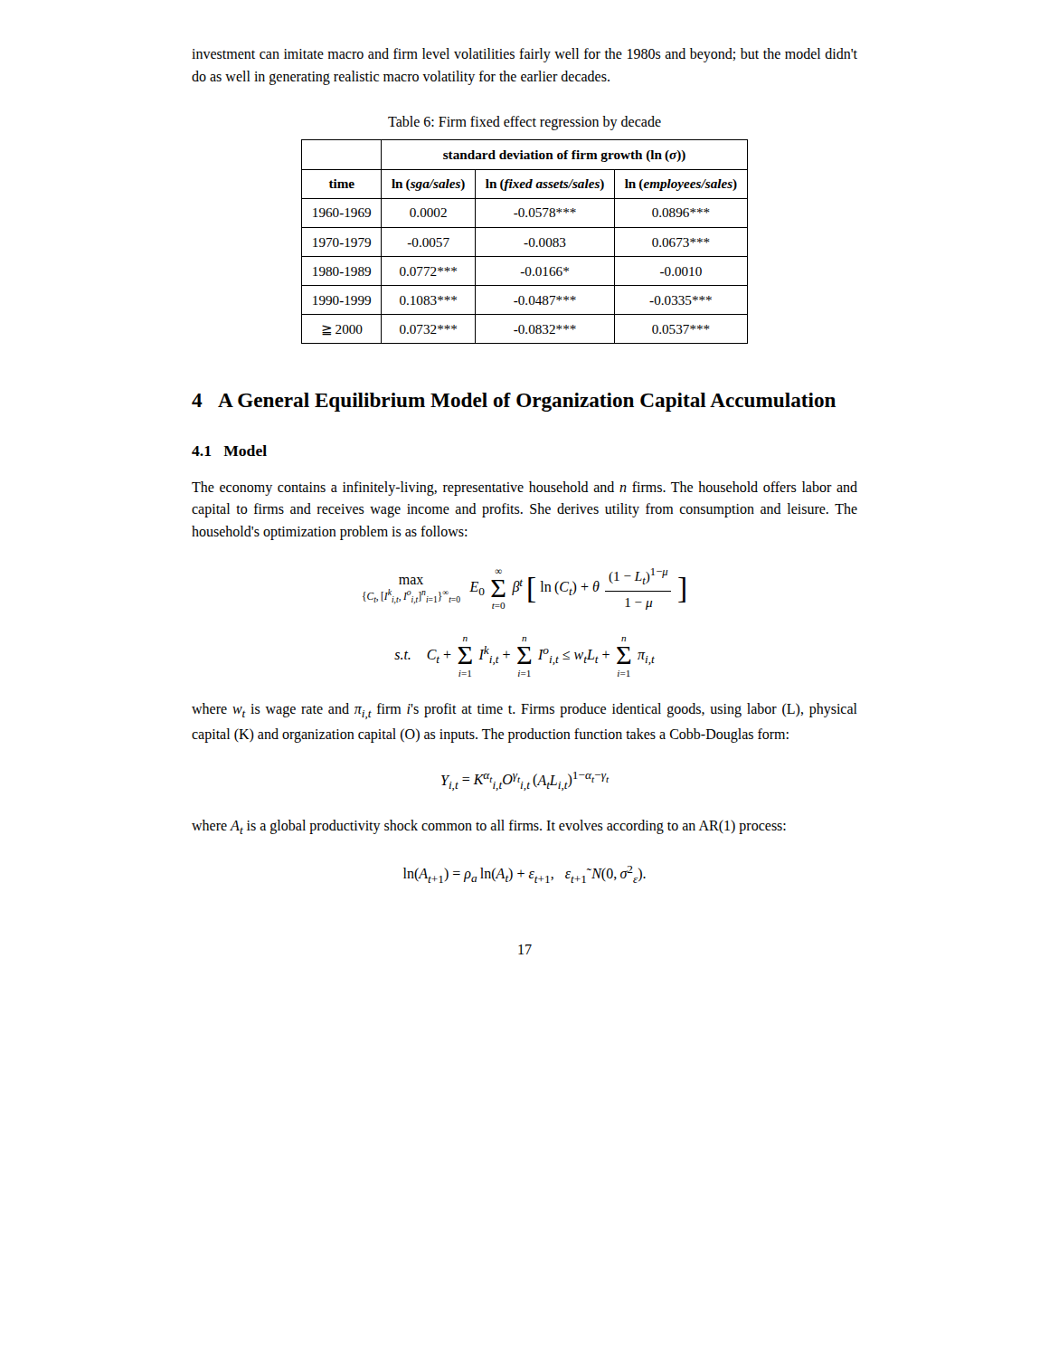investment can imitate macro and firm level volatilities fairly well for the 1980s and beyond; but the model didn't do as well in generating realistic macro volatility for the earlier decades.
Table 6: Firm fixed effect regression by decade
| | standard deviation of firm growth (ln ( σ )) |
| time | ln ( sga/sales ) | ln ( fixed assets/sales ) | ln ( employees/sales ) |
| 1960-1969 | 0.0002 | -0.0578*** | 0.0896*** |
| 1970-1979 | -0.0057 | -0.0083 | 0.0673*** |
| 1980-1989 | 0.0772*** | -0.0166* | -0.0010 |
| 1990-1999 | 0.1083*** | -0.0487*** | -0.0335*** |
| ≧ 2000 | 0.0732*** | -0.0832*** | 0.0537*** |
4 A General Equilibrium Model of Organization Capital Accumulation
4.1 Model
The economy contains a infinitely-living, representative household and n firms. The household offers labor and capital to firms and receives wage income and profits. She derives utility from consumption and leisure. The household's optimization problem is as follows:
max {Ct, [Iki,t, Ioi,t]ni=1}∞t=0 E0 ∞ Σ t=0 βt [ ln (Ct) + θ (1 − Lt)1−μ 1 − μ ]
s.t. Ct + n Σ i=1 Iki,t + n Σ i=1 Ioi,t ≤ wtLt + n Σ i=1 πi,t
where wt is wage rate and πi,t firm i's profit at time t. Firms produce identical goods, using labor (L), physical capital (K) and organization capital (O) as inputs. The production function takes a Cobb-Douglas form:
Yi,t = Kαti,tOγti,t (AtLi,t)1−αt−γt
where At is a global productivity shock common to all firms. It evolves according to an AR(1) process:
ln(At+1) = ρa ln(At) + εt+1, εt+1˜N(0, σ2ε).
17